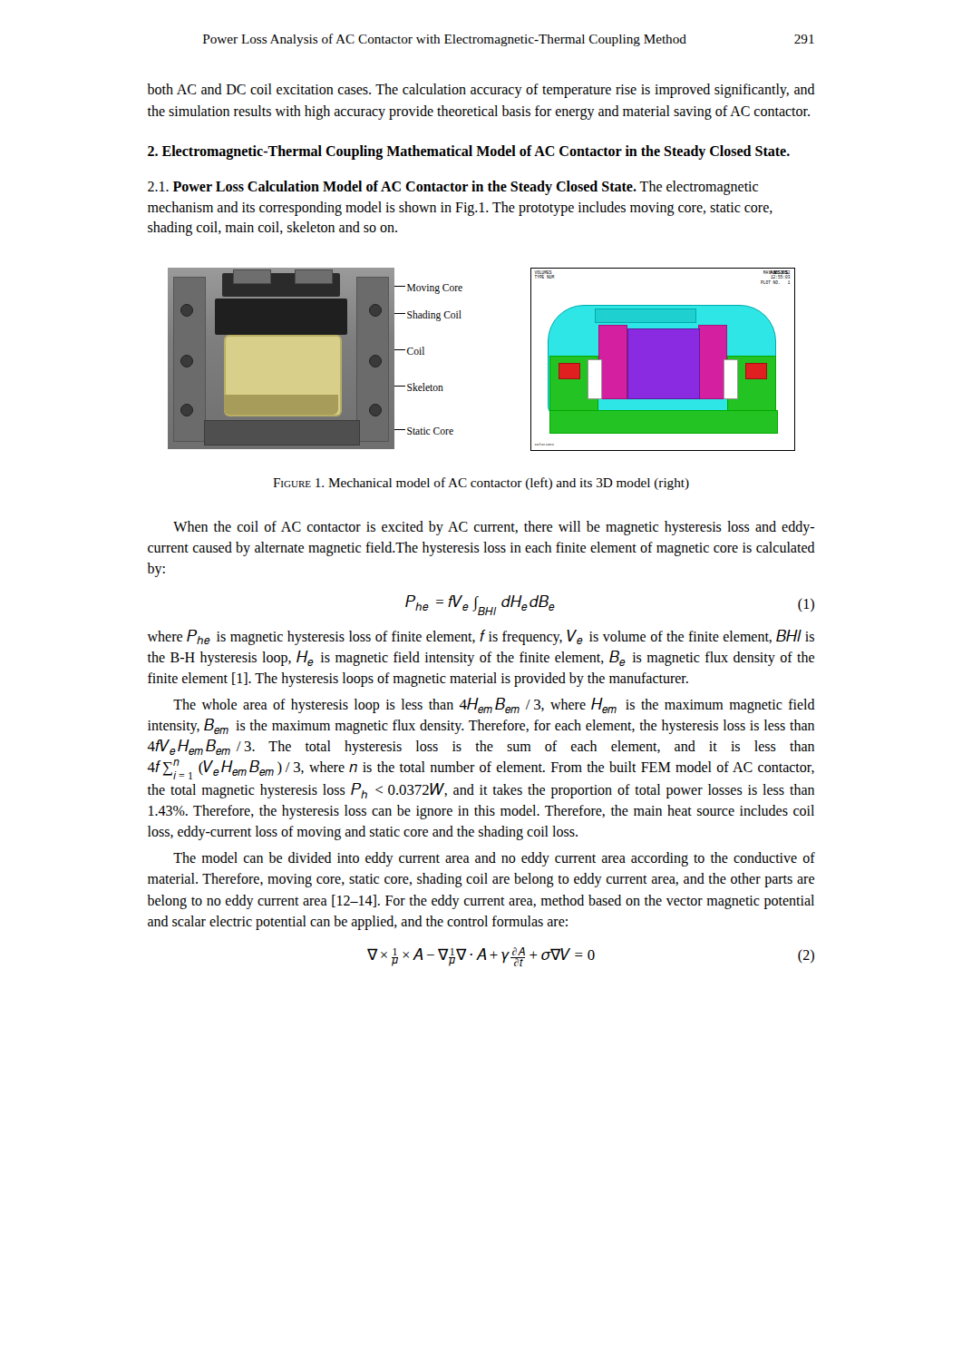Power Loss Analysis of AC Contactor with Electromagnetic-Thermal Coupling Method 291
both AC and DC coil excitation cases. The calculation accuracy of temperature rise is improved significantly, and the simulation results with high accuracy provide theoretical basis for energy and material saving of AC contactor.
2. Electromagnetic-Thermal Coupling Mathematical Model of AC Contactor in the Steady Closed State.
2.1. Power Loss Calculation Model of AC Contactor in the Steady Closed State. The electromagnetic mechanism and its corresponding model is shown in Fig.1. The prototype includes moving core, static core, shading coil, main coil, skeleton and so on.
Moving Core
Shading Coil
Coil
Skeleton
Static Core
VOLUMES
TYPE NUM
MAY 15 2012
12:55:03
PLOT NO. 1
ANSYS
solutions
Figure 1. Mechanical model of AC contactor (left) and its 3D model (right)
When the coil of AC contactor is excited by AC current, there will be magnetic hysteresis loss and eddy-current caused by alternate magnetic field.The hysteresis loss in each finite element of magnetic core is calculated by:
Phe = f Ve ∫BHl dHe dBe
(1)
where Phe is magnetic hysteresis loss of finite element, f is frequency, Ve is volume of the finite element, BHl is the B-H hysteresis loop, He is magnetic field intensity of the finite element, Be is magnetic flux density of the finite element [1]. The hysteresis loops of magnetic material is provided by the manufacturer.
The whole area of hysteresis loop is less than 4HemBem/3, where Hem is the maximum magnetic field intensity, Bem is the maximum magnetic flux density. Therefore, for each element, the hysteresis loss is less than 4fVeHemBem/3. The total hysteresis loss is the sum of each element, and it is less than 4f∑i=1n(VeHemBem)/3, where n is the total number of element. From the built FEM model of AC contactor, the total magnetic hysteresis loss Ph<0.0372W, and it takes the proportion of total power losses is less than 1.43%. Therefore, the hysteresis loss can be ignore in this model. Therefore, the main heat source includes coil loss, eddy-current loss of moving and static core and the shading coil loss.
The model can be divided into eddy current area and no eddy current area according to the conductive of material. Therefore, moving core, static core, shading coil are belong to eddy current area, and the other parts are belong to no eddy current area [12–14]. For the eddy current area, method based on the vector magnetic potential and scalar electric potential can be applied, and the control formulas are:
∇ × 1μ × A − ∇ 1μ ∇ ⋅ A + γ ∂A ∂t + σ ∇ V = 0
(2)